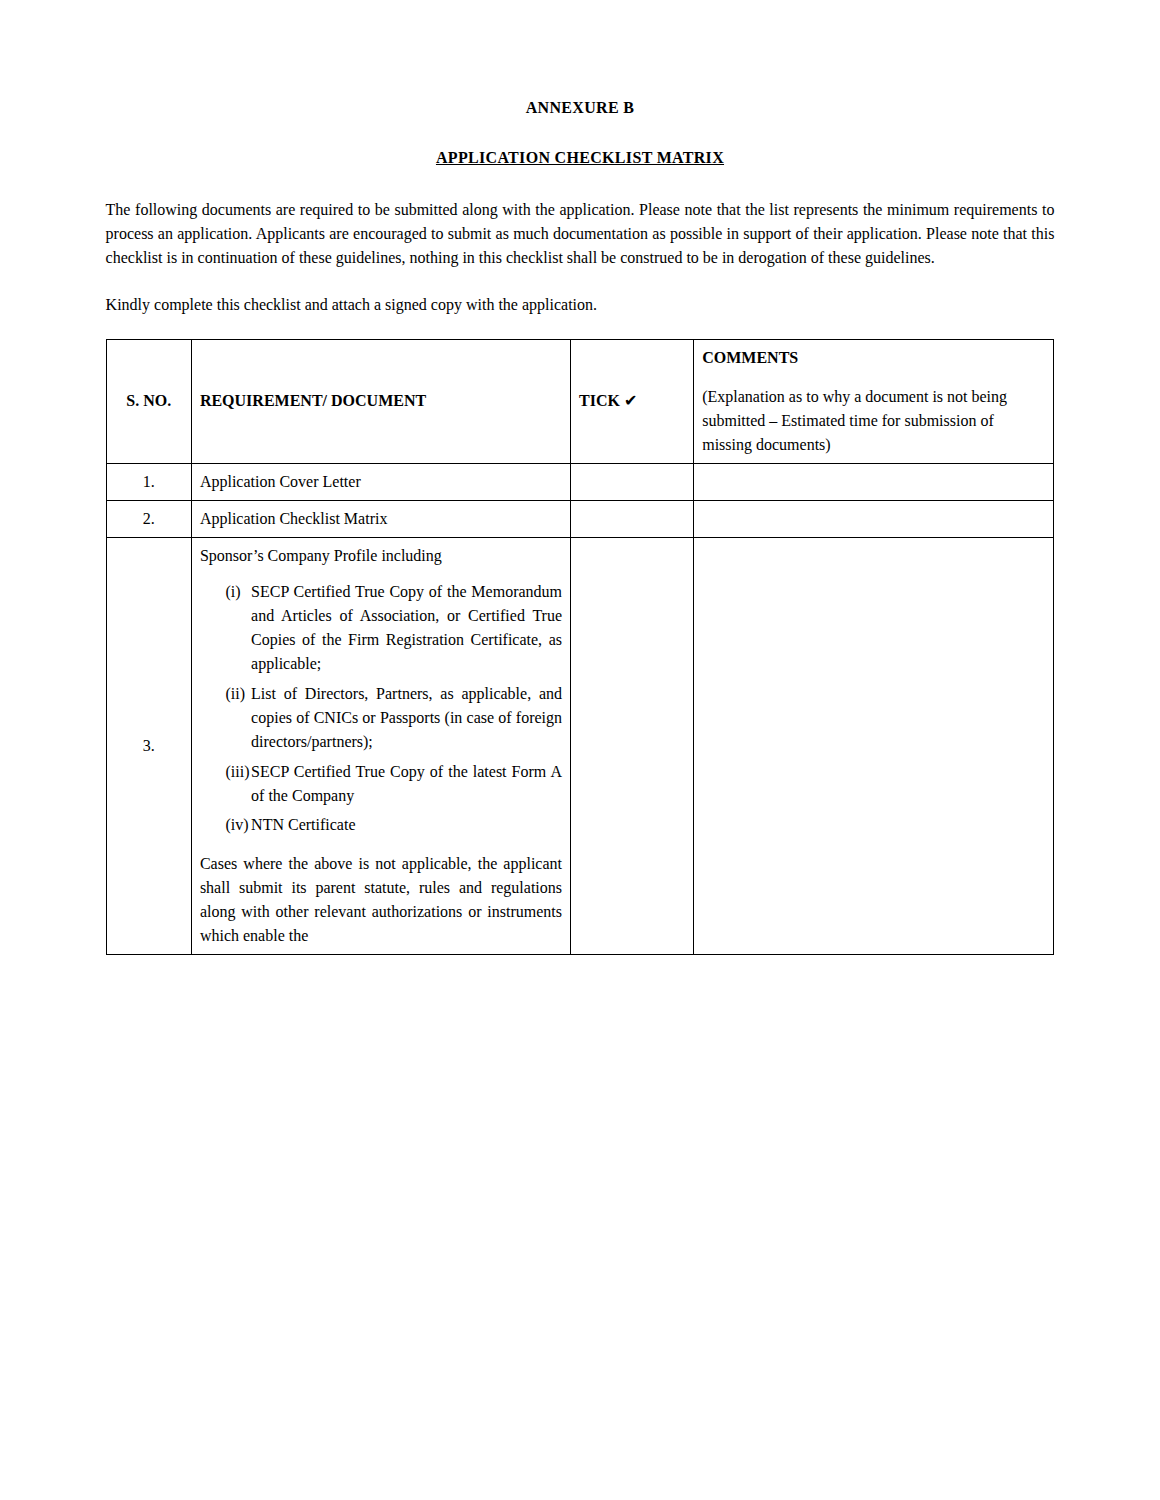ANNEXURE B
APPLICATION CHECKLIST MATRIX
The following documents are required to be submitted along with the application. Please note that the list represents the minimum requirements to process an application. Applicants are encouraged to submit as much documentation as possible in support of their application. Please note that this checklist is in continuation of these guidelines, nothing in this checklist shall be construed to be in derogation of these guidelines.
Kindly complete this checklist and attach a signed copy with the application.
| S. NO. | REQUIREMENT/ DOCUMENT | TICK ✔ | COMMENTS (Explanation as to why a document is not being submitted – Estimated time for submission of missing documents) |
| --- | --- | --- | --- |
| 1. | Application Cover Letter | | |
| 2. | Application Checklist Matrix | | |
| 3. | Sponsor’s Company Profile including (i) SECP Certified True Copy of the Memorandum and Articles of Association, or Certified True Copies of the Firm Registration Certificate, as applicable; (ii) List of Directors, Partners, as applicable, and copies of CNICs or Passports (in case of foreign directors/partners); (iii) SECP Certified True Copy of the latest Form A of the Company (iv) NTN Certificate Cases where the above is not applicable, the applicant shall submit its parent statute, rules and regulations along with other relevant authorizations or instruments which enable the | | |